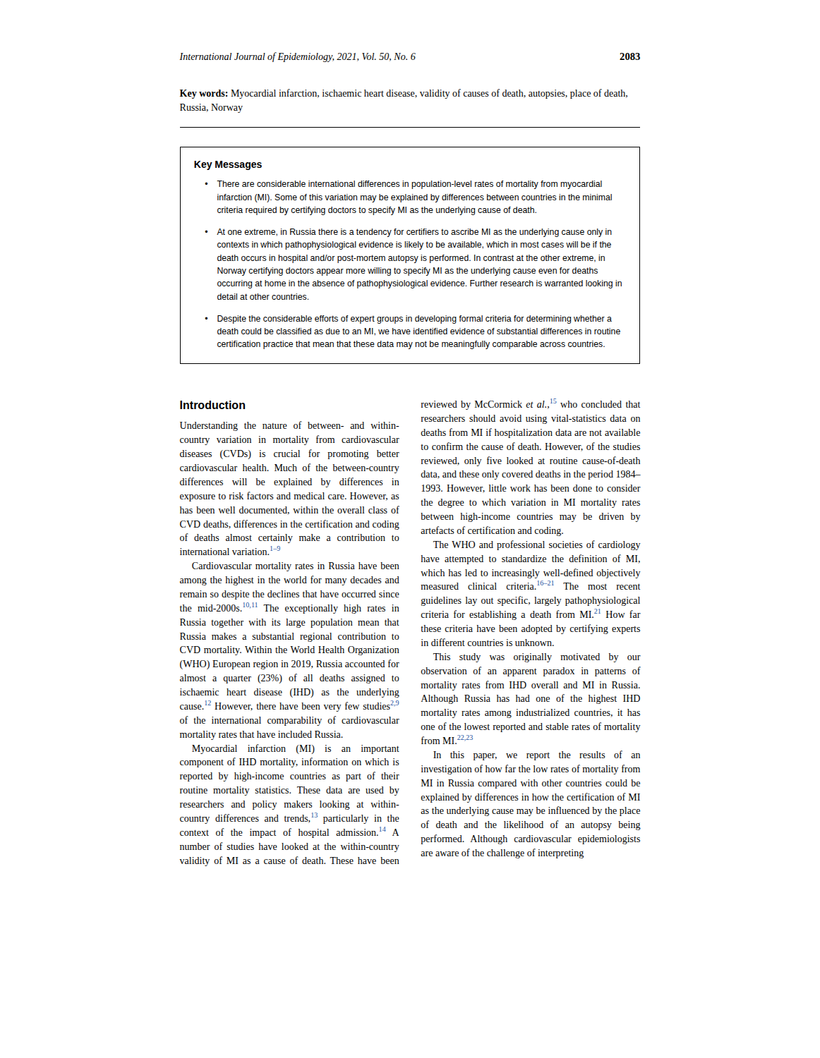International Journal of Epidemiology, 2021, Vol. 50, No. 6 2083
Key words: Myocardial infarction, ischaemic heart disease, validity of causes of death, autopsies, place of death, Russia, Norway
Key Messages
There are considerable international differences in population-level rates of mortality from myocardial infarction (MI). Some of this variation may be explained by differences between countries in the minimal criteria required by certifying doctors to specify MI as the underlying cause of death.
At one extreme, in Russia there is a tendency for certifiers to ascribe MI as the underlying cause only in contexts in which pathophysiological evidence is likely to be available, which in most cases will be if the death occurs in hospital and/or post-mortem autopsy is performed. In contrast at the other extreme, in Norway certifying doctors appear more willing to specify MI as the underlying cause even for deaths occurring at home in the absence of pathophysiological evidence. Further research is warranted looking in detail at other countries.
Despite the considerable efforts of expert groups in developing formal criteria for determining whether a death could be classified as due to an MI, we have identified evidence of substantial differences in routine certification practice that mean that these data may not be meaningfully comparable across countries.
Introduction
Understanding the nature of between- and within-country variation in mortality from cardiovascular diseases (CVDs) is crucial for promoting better cardiovascular health. Much of the between-country differences will be explained by differences in exposure to risk factors and medical care. However, as has been well documented, within the overall class of CVD deaths, differences in the certification and coding of deaths almost certainly make a contribution to international variation.1–9
Cardiovascular mortality rates in Russia have been among the highest in the world for many decades and remain so despite the declines that have occurred since the mid-2000s.10,11 The exceptionally high rates in Russia together with its large population mean that Russia makes a substantial regional contribution to CVD mortality. Within the World Health Organization (WHO) European region in 2019, Russia accounted for almost a quarter (23%) of all deaths assigned to ischaemic heart disease (IHD) as the underlying cause.12 However, there have been very few studies2,9 of the international comparability of cardiovascular mortality rates that have included Russia.
Myocardial infarction (MI) is an important component of IHD mortality, information on which is reported by high-income countries as part of their routine mortality statistics. These data are used by researchers and policy makers looking at within-country differences and trends,13 particularly in the context of the impact of hospital admission.14 A number of studies have looked at the within-country validity of MI as a cause of death. These have been reviewed by McCormick et al.,15 who concluded that researchers should avoid using vital-statistics data on deaths from MI if hospitalization data are not available to confirm the cause of death. However, of the studies reviewed, only five looked at routine cause-of-death data, and these only covered deaths in the period 1984–1993. However, little work has been done to consider the degree to which variation in MI mortality rates between high-income countries may be driven by artefacts of certification and coding.
The WHO and professional societies of cardiology have attempted to standardize the definition of MI, which has led to increasingly well-defined objectively measured clinical criteria.16–21 The most recent guidelines lay out specific, largely pathophysiological criteria for establishing a death from MI.21 How far these criteria have been adopted by certifying experts in different countries is unknown.
This study was originally motivated by our observation of an apparent paradox in patterns of mortality rates from IHD overall and MI in Russia. Although Russia has had one of the highest IHD mortality rates among industrialized countries, it has one of the lowest reported and stable rates of mortality from MI.22,23
In this paper, we report the results of an investigation of how far the low rates of mortality from MI in Russia compared with other countries could be explained by differences in how the certification of MI as the underlying cause may be influenced by the place of death and the likelihood of an autopsy being performed. Although cardiovascular epidemiologists are aware of the challenge of interpreting